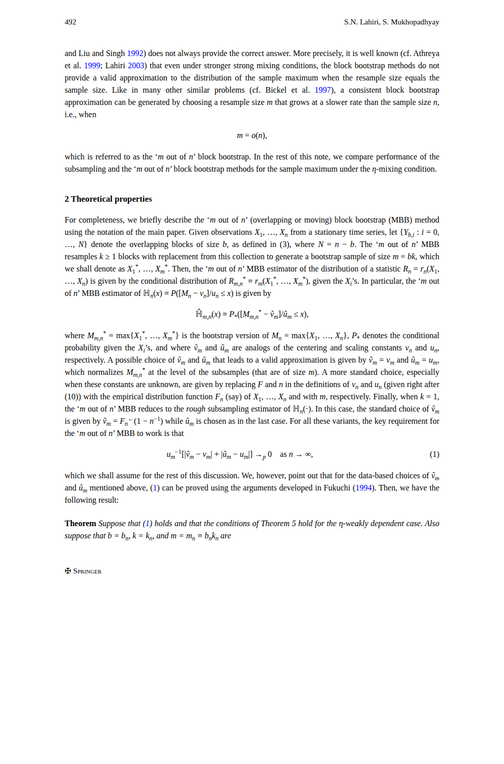492 S.N. Lahiri, S. Mukhopadhyay
and Liu and Singh 1992) does not always provide the correct answer. More precisely, it is well known (cf. Athreya et al. 1999; Lahiri 2003) that even under stronger strong mixing conditions, the block bootstrap methods do not provide a valid approximation to the distribution of the sample maximum when the resample size equals the sample size. Like in many other similar problems (cf. Bickel et al. 1997), a consistent block bootstrap approximation can be generated by choosing a resample size m that grows at a slower rate than the sample size n, i.e., when
m = o(n),
which is referred to as the ‘m out of n’ block bootstrap. In the rest of this note, we compare performance of the subsampling and the ‘m out of n’ block bootstrap methods for the sample maximum under the η-mixing condition.
2 Theoretical properties
For completeness, we briefly describe the ‘m out of n’ (overlapping or moving) block bootstrap (MBB) method using the notation of the main paper. Given observations X1, …, Xn from a stationary time series, let {Yb,i : i = 0, …, N} denote the overlapping blocks of size b, as defined in (3), where N = n − b. The ‘m out of n’ MBB resamples k ≥ 1 blocks with replacement from this collection to generate a bootstrap sample of size m = bk, which we shall denote as X1*, …, Xm*. Then, the ‘m out of n’ MBB estimator of the distribution of a statistic Rn = rn(X1, …, Xn) is given by the conditional distribution of Rm,n* ≡ rm(X1*, …, Xm*), given the Xi’s. In particular, the ‘m out of n’ MBB estimator of ℍn(x) ≡ P([Mn − vn]/un ≤ x) is given by
ℍ̂m,n(x) ≡ P*([Mm,n* − ṽm]/ũm ≤ x),
where Mm,n* = max{X1*, …, Xm*} is the bootstrap version of Mn = max{X1, …, Xn}, P* denotes the conditional probability given the Xi’s, and where ṽm and ũm are analogs of the centering and scaling constants vn and un, respectively. A possible choice of ṽm and ũm that leads to a valid approximation is given by ṽm = vm and ũm = um, which normalizes Mm,n* at the level of the subsamples (that are of size m). A more standard choice, especially when these constants are unknown, are given by replacing F and n in the definitions of vn and un (given right after (10)) with the empirical distribution function Fn (say) of X1, …, Xn and with m, respectively. Finally, when k = 1, the ‘m out of n’ MBB reduces to the rough subsampling estimator of ℍn(·). In this case, the standard choice of ṽm is given by ṽm = Fn←(1 − n−1) while ũm is chosen as in the last case. For all these variants, the key requirement for the ‘m out of n’ MBB to work is that
um−1[|ṽm − vm| + |ũm − um|] →p 0 as n → ∞,
(1)
which we shall assume for the rest of this discussion. We, however, point out that for the data-based choices of ṽm and ũm mentioned above, (1) can be proved using the arguments developed in Fukuchi (1994). Then, we have the following result:
Theorem Suppose that (1) holds and that the conditions of Theorem 5 hold for the η-weakly dependent case. Also suppose that b = bn, k = kn, and m = mn ≡ bnkn are
✠ Springer